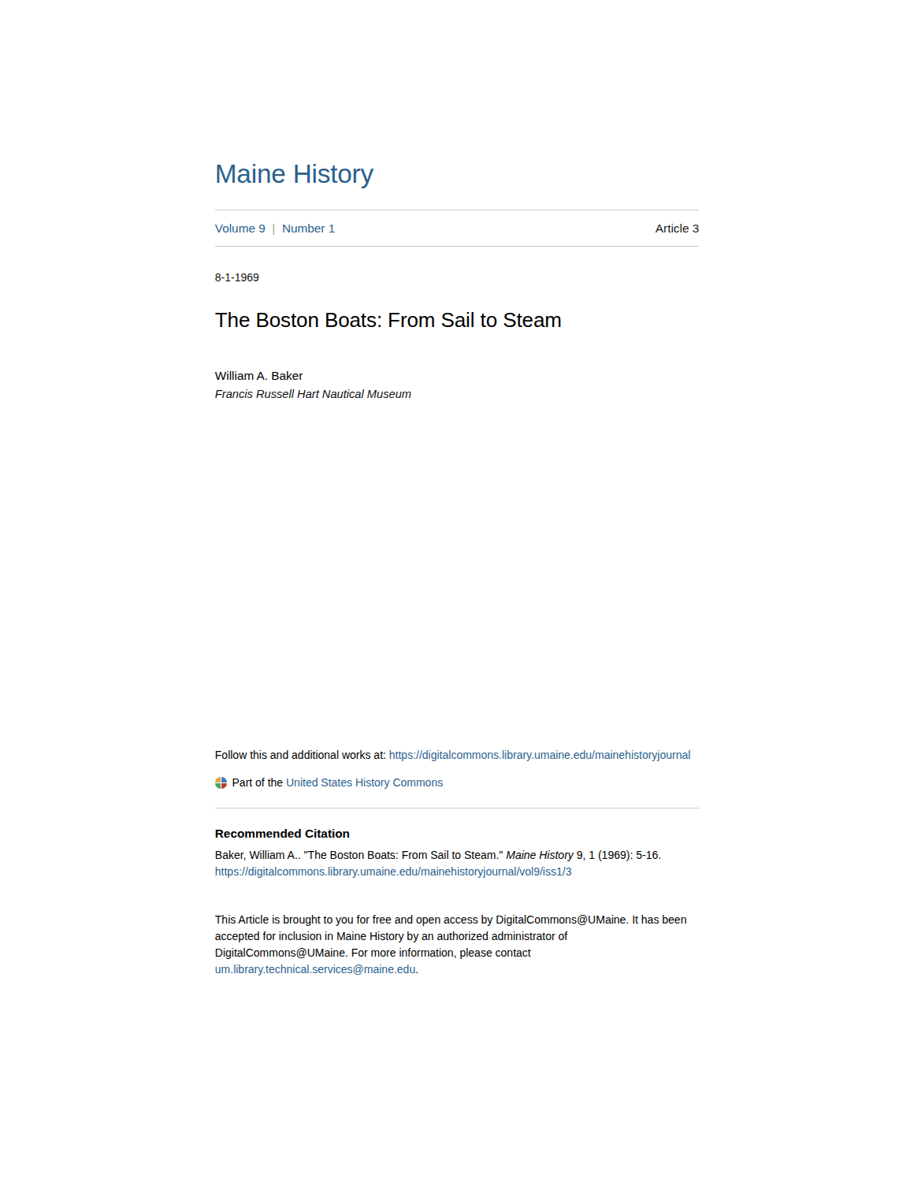Maine History
Volume 9|Number 1
Article 3
8-1-1969
The Boston Boats: From Sail to Steam
William A. Baker
Francis Russell Hart Nautical Museum
Follow this and additional works at: https://digitalcommons.library.umaine.edu/mainehistoryjournal
Part of the United States History Commons
Recommended Citation
Baker, William A.. "The Boston Boats: From Sail to Steam." Maine History 9, 1 (1969): 5-16.
https://digitalcommons.library.umaine.edu/mainehistoryjournal/vol9/iss1/3
This Article is brought to you for free and open access by DigitalCommons@UMaine. It has been accepted for inclusion in Maine History by an authorized administrator of DigitalCommons@UMaine. For more information, please contact um.library.technical.services@maine.edu.